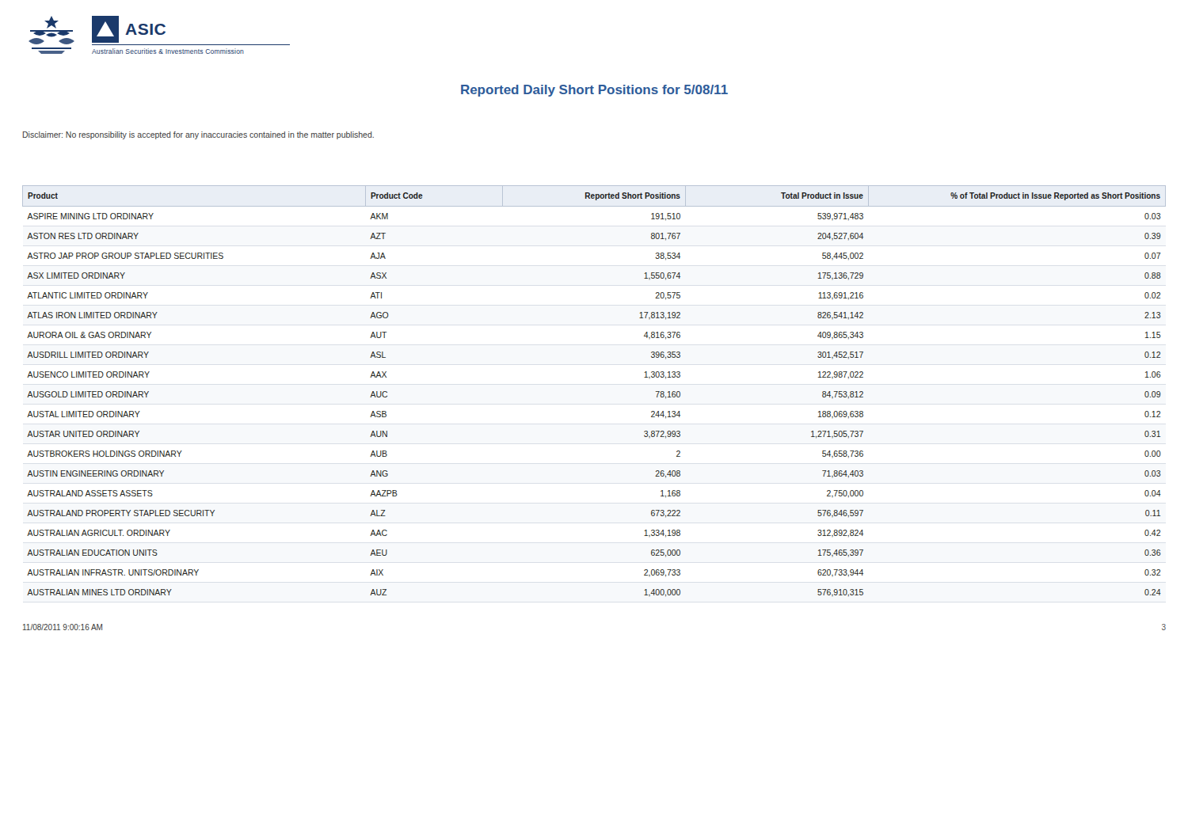ASIC
Australian Securities & Investments Commission
Reported Daily Short Positions for 5/08/11
Disclaimer: No responsibility is accepted for any inaccuracies contained in the matter published.
| Product | Product Code | Reported Short Positions | Total Product in Issue | % of Total Product in Issue Reported as Short Positions |
| --- | --- | --- | --- | --- |
| ASPIRE MINING LTD ORDINARY | AKM | 191,510 | 539,971,483 | 0.03 |
| ASTON RES LTD ORDINARY | AZT | 801,767 | 204,527,604 | 0.39 |
| ASTRO JAP PROP GROUP STAPLED SECURITIES | AJA | 38,534 | 58,445,002 | 0.07 |
| ASX LIMITED ORDINARY | ASX | 1,550,674 | 175,136,729 | 0.88 |
| ATLANTIC LIMITED ORDINARY | ATI | 20,575 | 113,691,216 | 0.02 |
| ATLAS IRON LIMITED ORDINARY | AGO | 17,813,192 | 826,541,142 | 2.13 |
| AURORA OIL & GAS ORDINARY | AUT | 4,816,376 | 409,865,343 | 1.15 |
| AUSDRILL LIMITED ORDINARY | ASL | 396,353 | 301,452,517 | 0.12 |
| AUSENCO LIMITED ORDINARY | AAX | 1,303,133 | 122,987,022 | 1.06 |
| AUSGOLD LIMITED ORDINARY | AUC | 78,160 | 84,753,812 | 0.09 |
| AUSTAL LIMITED ORDINARY | ASB | 244,134 | 188,069,638 | 0.12 |
| AUSTAR UNITED ORDINARY | AUN | 3,872,993 | 1,271,505,737 | 0.31 |
| AUSTBROKERS HOLDINGS ORDINARY | AUB | 2 | 54,658,736 | 0.00 |
| AUSTIN ENGINEERING ORDINARY | ANG | 26,408 | 71,864,403 | 0.03 |
| AUSTRALAND ASSETS ASSETS | AAZPB | 1,168 | 2,750,000 | 0.04 |
| AUSTRALAND PROPERTY STAPLED SECURITY | ALZ | 673,222 | 576,846,597 | 0.11 |
| AUSTRALIAN AGRICULT. ORDINARY | AAC | 1,334,198 | 312,892,824 | 0.42 |
| AUSTRALIAN EDUCATION UNITS | AEU | 625,000 | 175,465,397 | 0.36 |
| AUSTRALIAN INFRASTR. UNITS/ORDINARY | AIX | 2,069,733 | 620,733,944 | 0.32 |
| AUSTRALIAN MINES LTD ORDINARY | AUZ | 1,400,000 | 576,910,315 | 0.24 |
11/08/2011 9:00:16 AM
3